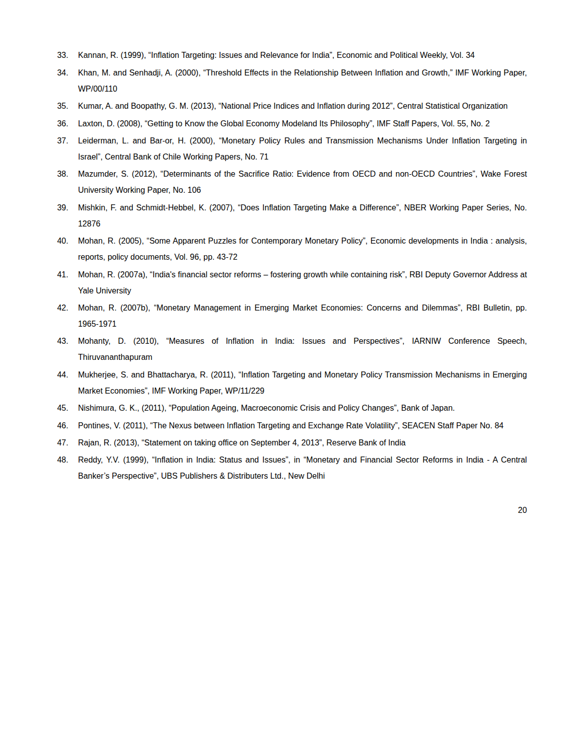Kannan, R. (1999), “Inflation Targeting: Issues and Relevance for India”, Economic and Political Weekly, Vol. 34
Khan, M. and Senhadji, A. (2000), “Threshold Effects in the Relationship Between Inflation and Growth,” IMF Working Paper, WP/00/110
Kumar, A. and Boopathy, G. M. (2013), “National Price Indices and Inflation during 2012”, Central Statistical Organization
Laxton, D. (2008), “Getting to Know the Global Economy Modeland Its Philosophy”, IMF Staff Papers, Vol. 55, No. 2
Leiderman, L. and Bar-or, H. (2000), “Monetary Policy Rules and Transmission Mechanisms Under Inflation Targeting in Israel”, Central Bank of Chile Working Papers, No. 71
Mazumder, S. (2012), “Determinants of the Sacrifice Ratio: Evidence from OECD and non-OECD Countries”, Wake Forest University Working Paper, No. 106
Mishkin, F. and Schmidt-Hebbel, K. (2007), “Does Inflation Targeting Make a Difference”, NBER Working Paper Series, No. 12876
Mohan, R. (2005), “Some Apparent Puzzles for Contemporary Monetary Policy”, Economic developments in India : analysis, reports, policy documents, Vol. 96, pp. 43-72
Mohan, R. (2007a), “India's financial sector reforms – fostering growth while containing risk”, RBI Deputy Governor Address at Yale University
Mohan, R. (2007b), “Monetary Management in Emerging Market Economies: Concerns and Dilemmas”, RBI Bulletin, pp. 1965-1971
Mohanty, D. (2010), “Measures of Inflation in India: Issues and Perspectives”, IARNIW Conference Speech, Thiruvananthapuram
Mukherjee, S. and Bhattacharya, R. (2011), “Inflation Targeting and Monetary Policy Transmission Mechanisms in Emerging Market Economies”, IMF Working Paper, WP/11/229
Nishimura, G. K., (2011), “Population Ageing, Macroeconomic Crisis and Policy Changes”, Bank of Japan.
Pontines, V. (2011), “The Nexus between Inflation Targeting and Exchange Rate Volatility”, SEACEN Staff Paper No. 84
Rajan, R. (2013), “Statement on taking office on September 4, 2013”, Reserve Bank of India
Reddy, Y.V. (1999), “Inflation in India: Status and Issues”, in “Monetary and Financial Sector Reforms in India - A Central Banker’s Perspective”, UBS Publishers & Distributers Ltd., New Delhi
20